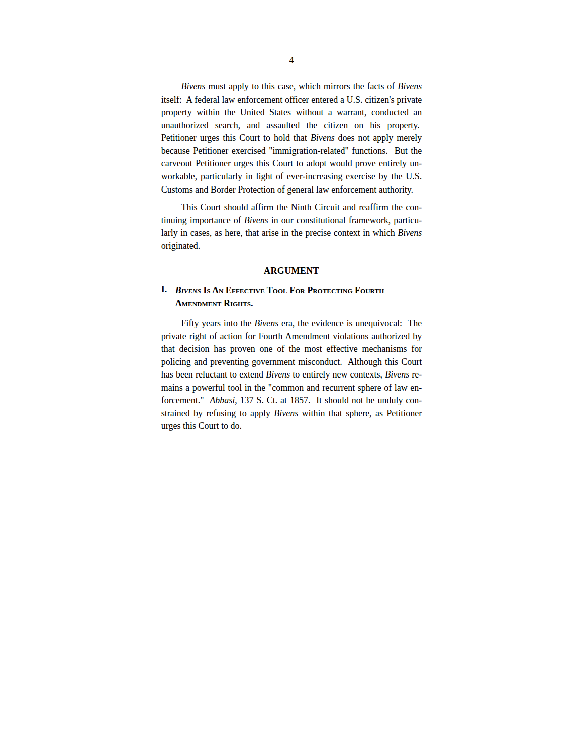4
Bivens must apply to this case, which mirrors the facts of Bivens itself: A federal law enforcement officer entered a U.S. citizen's private property within the United States without a warrant, conducted an unauthorized search, and assaulted the citizen on his property. Petitioner urges this Court to hold that Bivens does not apply merely because Petitioner exercised "immigration-related" functions. But the carveout Petitioner urges this Court to adopt would prove entirely unworkable, particularly in light of ever-increasing exercise by the U.S. Customs and Border Protection of general law enforcement authority.
This Court should affirm the Ninth Circuit and reaffirm the continuing importance of Bivens in our constitutional framework, particularly in cases, as here, that arise in the precise context in which Bivens originated.
ARGUMENT
I.
Bivens Is An Effective Tool For Protecting Fourth Amendment Rights.
Fifty years into the Bivens era, the evidence is unequivocal: The private right of action for Fourth Amendment violations authorized by that decision has proven one of the most effective mechanisms for policing and preventing government misconduct. Although this Court has been reluctant to extend Bivens to entirely new contexts, Bivens remains a powerful tool in the "common and recurrent sphere of law enforcement." Abbasi, 137 S. Ct. at 1857. It should not be unduly constrained by refusing to apply Bivens within that sphere, as Petitioner urges this Court to do.